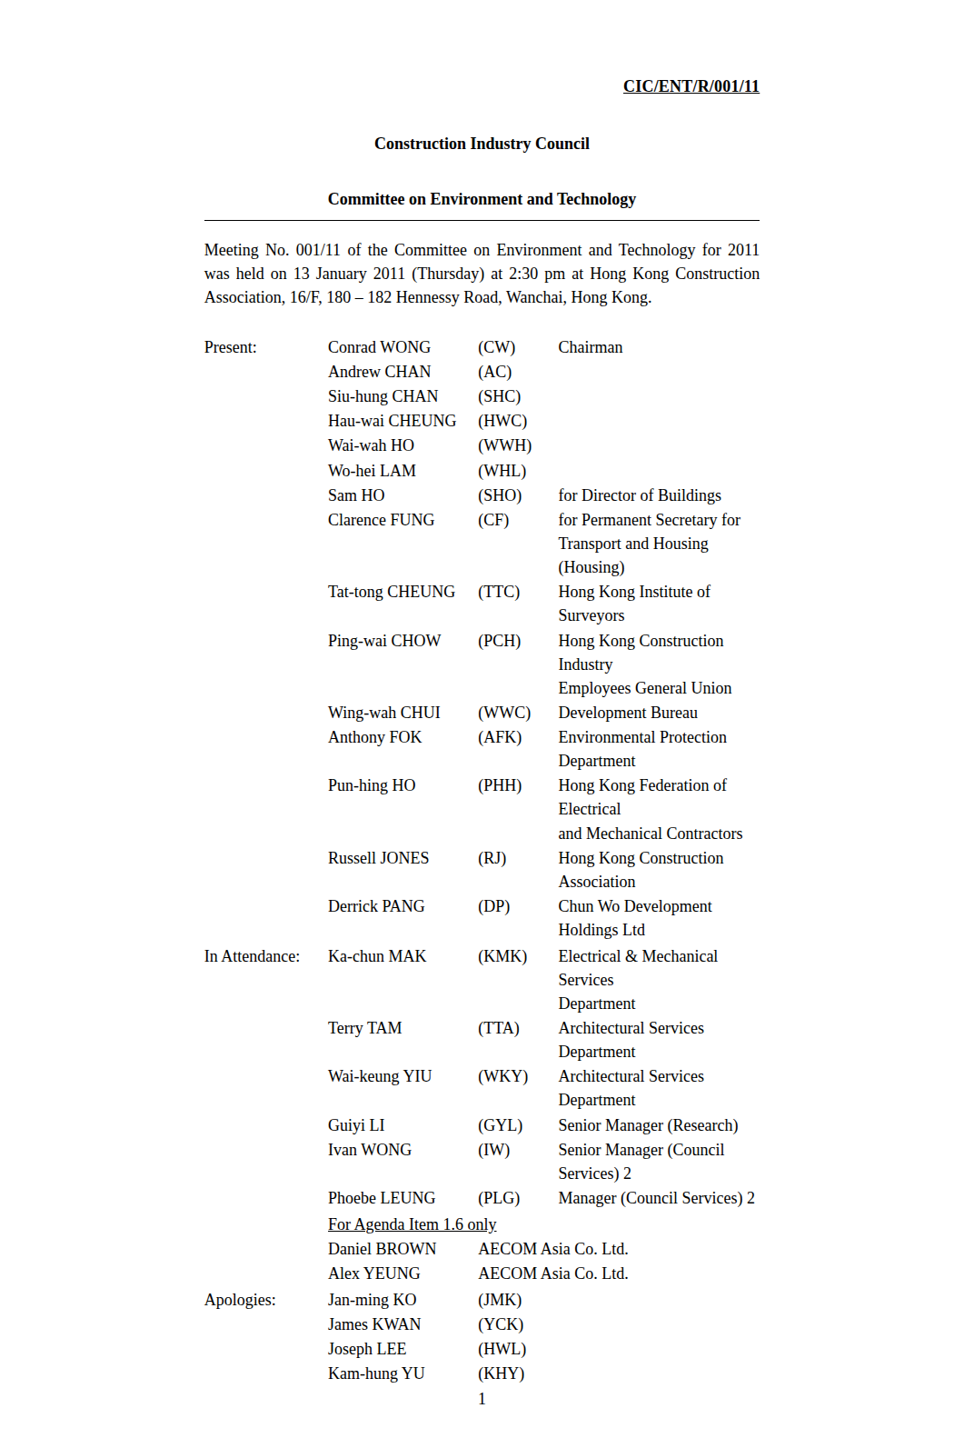CIC/ENT/R/001/11
Construction Industry Council
Committee on Environment and Technology
Meeting No. 001/11 of the Committee on Environment and Technology for 2011 was held on 13 January 2011 (Thursday) at 2:30 pm at Hong Kong Construction Association, 16/F, 180 – 182 Hennessy Road, Wanchai, Hong Kong.
| Present: | Conrad WONG | (CW) | Chairman |
| | Andrew CHAN | (AC) | |
| | Siu-hung CHAN | (SHC) | |
| | Hau-wai CHEUNG | (HWC) | |
| | Wai-wah HO | (WWH) | |
| | Wo-hei LAM | (WHL) | |
| | Sam HO | (SHO) | for Director of Buildings |
| | Clarence FUNG | (CF) | for Permanent Secretary for Transport and Housing (Housing) |
| | Tat-tong CHEUNG | (TTC) | Hong Kong Institute of Surveyors |
| | Ping-wai CHOW | (PCH) | Hong Kong Construction Industry Employees General Union |
| | Wing-wah CHUI | (WWC) | Development Bureau |
| | Anthony FOK | (AFK) | Environmental Protection Department |
| | Pun-hing HO | (PHH) | Hong Kong Federation of Electrical and Mechanical Contractors |
| | Russell JONES | (RJ) | Hong Kong Construction Association |
| | Derrick PANG | (DP) | Chun Wo Development Holdings Ltd |
| In Attendance: | Ka-chun MAK | (KMK) | Electrical & Mechanical Services Department |
| | Terry TAM | (TTA) | Architectural Services Department |
| | Wai-keung YIU | (WKY) | Architectural Services Department |
| | Guiyi LI | (GYL) | Senior Manager (Research) |
| | Ivan WONG | (IW) | Senior Manager (Council Services) 2 |
| | Phoebe LEUNG | (PLG) | Manager (Council Services) 2 |
| | For Agenda Item 1.6 only |
| | Daniel BROWN | AECOM Asia Co. Ltd. |
| | Alex YEUNG | AECOM Asia Co. Ltd. |
| Apologies: | Jan-ming KO | (JMK) | |
| | James KWAN | (YCK) | |
| | Joseph LEE | (HWL) | |
| | Kam-hung YU | (KHY) | |
1